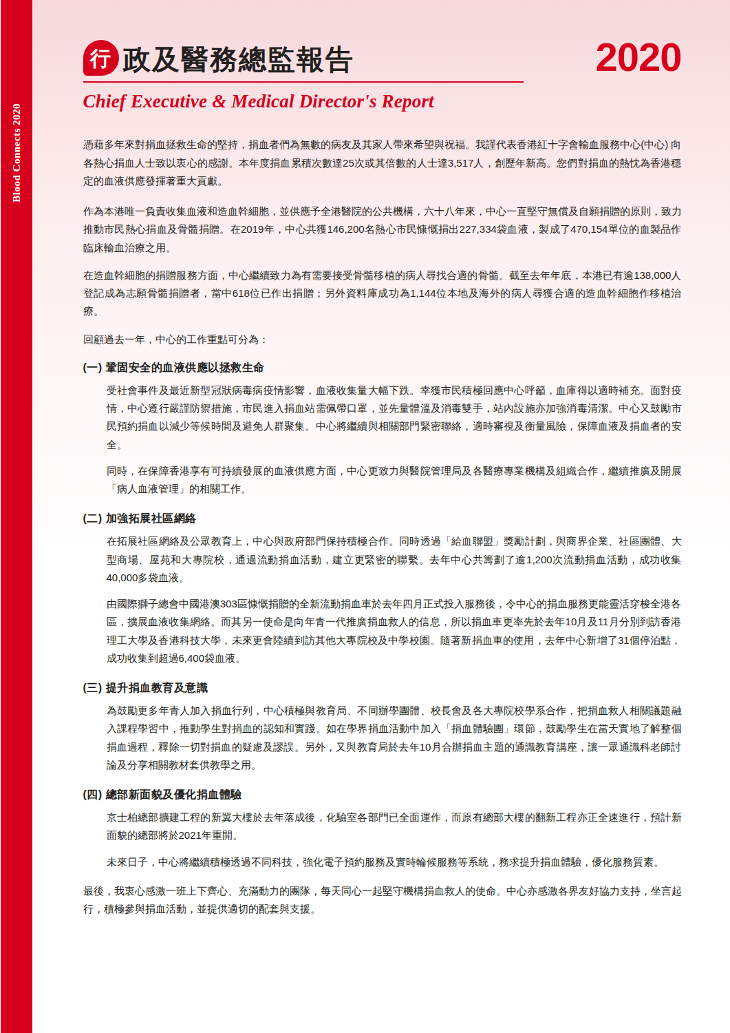Blood Connects 2020
2020
行政及醫務總監報告
Chief Executive & Medical Director's Report
憑藉多年來對捐血拯救生命的堅持，捐血者們為無數的病友及其家人帶來希望與祝福。我謹代表香港紅十字會輸血服務中心(中心) 向各熱心捐血人士致以衷心的感謝。本年度捐血累積次數達25次或其倍數的人士達3,517人，創歷年新高。您們對捐血的熱忱為香港穩定的血液供應發揮著重大貢獻。
作為本港唯一負責收集血液和造血幹細胞，並供應予全港醫院的公共機構，六十八年來，中心一直堅守無償及自願捐贈的原則，致力推動市民熱心捐血及骨髓捐贈。在2019年，中心共獲146,200名熱心市民慷慨捐出227,334袋血液，製成了470,154單位的血製品作臨床輸血治療之用。
在造血幹細胞的捐贈服務方面，中心繼續致力為有需要接受骨髓移植的病人尋找合適的骨髓。截至去年年底，本港已有逾138,000人登記成為志願骨髓捐贈者，當中618位已作出捐贈；另外資料庫成功為1,144位本地及海外的病人尋獲合適的造血幹細胞作移植治療。
回顧過去一年，中心的工作重點可分為：
(一) 鞏固安全的血液供應以拯救生命
受社會事件及最近新型冠狀病毒病疫情影響，血液收集量大幅下跌。幸獲市民積極回應中心呼籲，血庫得以適時補充。面對疫情，中心遵行嚴謹防禦措施，市民進入捐血站需佩帶口罩，並先量體溫及消毒雙手，站內設施亦加強消毒清潔。中心又鼓勵市民預約捐血以減少等候時間及避免人群聚集。中心將繼續與相關部門緊密聯絡，適時審視及衡量風險，保障血液及捐血者的安全。
同時，在保障香港享有可持續發展的血液供應方面，中心更致力與醫院管理局及各醫療專業機構及組織合作，繼續推廣及開展「病人血液管理」的相關工作。
(二) 加強拓展社區網絡
在拓展社區網絡及公眾教育上，中心與政府部門保持積極合作。同時透過「給血聯盟」獎勵計劃，與商界企業、社區團體、大型商場、屋苑和大專院校，通過流動捐血活動，建立更緊密的聯繫。去年中心共籌劃了逾1,200次流動捐血活動，成功收集40,000多袋血液。
由國際獅子總會中國港澳303區慷慨捐贈的全新流動捐血車於去年四月正式投入服務後，令中心的捐血服務更能靈活穿梭全港各區，擴展血液收集網絡。而其另一使命是向年青一代推廣捐血救人的信息，所以捐血車更率先於去年10月及11月分別到訪香港理工大學及香港科技大學，未來更會陸續到訪其他大專院校及中學校園。隨著新捐血車的使用，去年中心新增了31個停泊點，成功收集到超過6,400袋血液。
(三) 提升捐血教育及意識
為鼓勵更多年青人加入捐血行列，中心積極與教育局、不同辦學團體、校長會及各大專院校學系合作，把捐血救人相關議題融入課程學習中，推動學生對捐血的認知和實踐。如在學界捐血活動中加入「捐血體驗團」環節，鼓勵學生在當天實地了解整個捐血過程，釋除一切對捐血的疑慮及謬誤。另外，又與教育局於去年10月合辦捐血主題的通識教育講座，讓一眾通識科老師討論及分享相關教材套供教學之用。
(四) 總部新面貌及優化捐血體驗
京士柏總部擴建工程的新翼大樓於去年落成後，化驗室各部門已全面運作，而原有總部大樓的翻新工程亦正全速進行，預計新面貌的總部將於2021年重開。
未來日子，中心將繼續積極透過不同科技，強化電子預約服務及實時輪候服務等系統，務求提升捐血體驗，優化服務質素。
最後，我衷心感激一班上下齊心、充滿動力的團隊，每天同心一起堅守機構捐血救人的使命。中心亦感激各界友好協力支持，坐言起行，積極參與捐血活動，並提供適切的配套與支援。